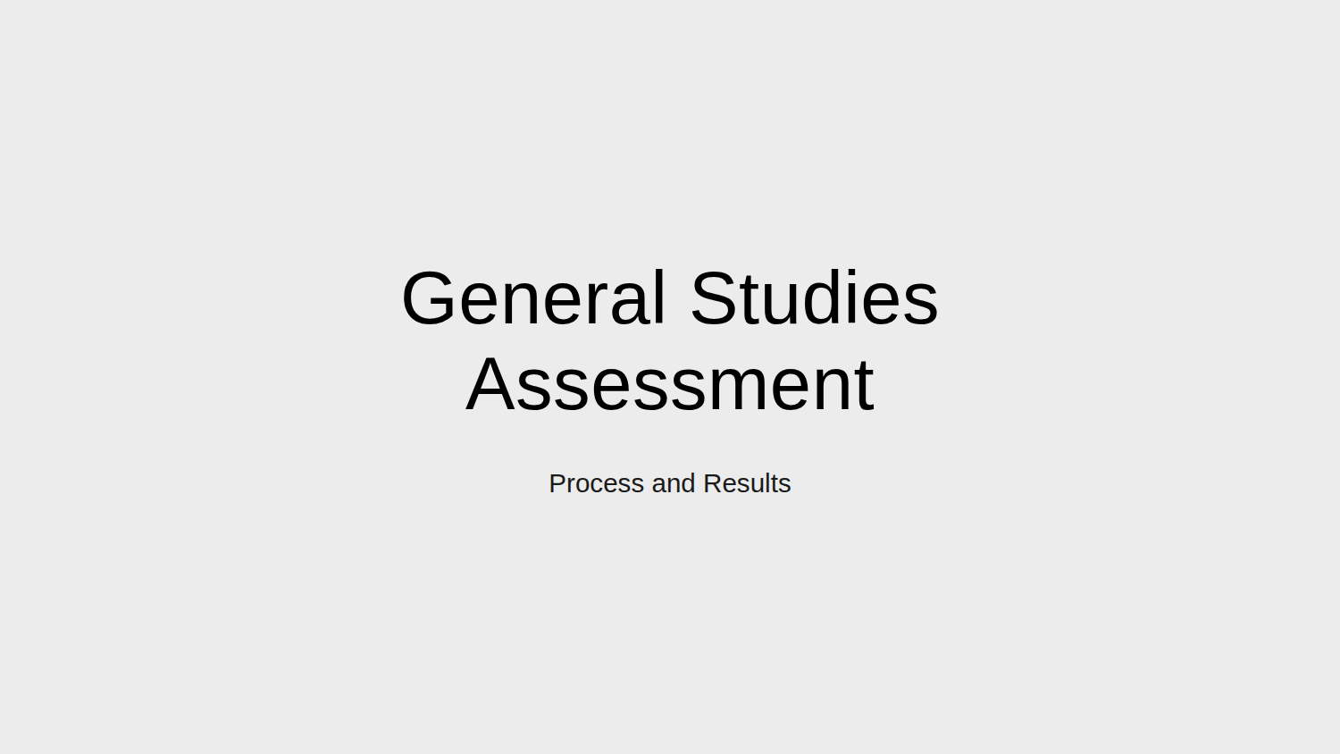General Studies Assessment
Process and Results